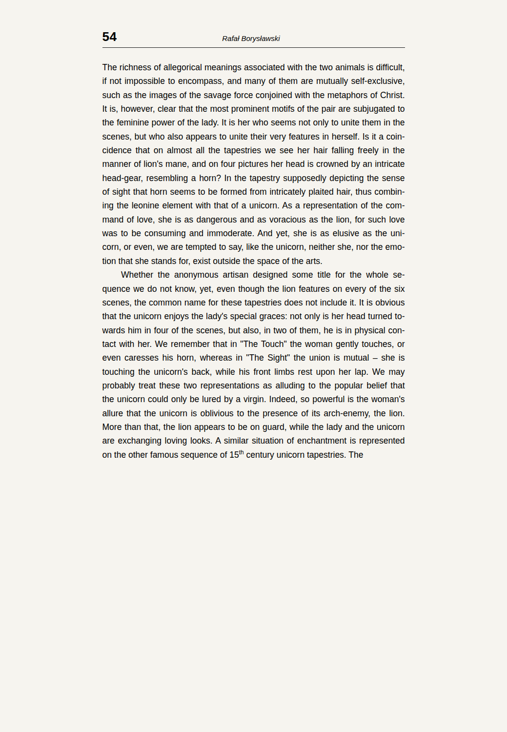54 Rafał Borysławski
The richness of allegorical meanings associated with the two animals is difficult, if not impossible to encompass, and many of them are mutually self-exclusive, such as the images of the savage force conjoined with the metaphors of Christ. It is, however, clear that the most prominent motifs of the pair are subjugated to the feminine power of the lady. It is her who seems not only to unite them in the scenes, but who also appears to unite their very features in herself. Is it a coincidence that on almost all the tapestries we see her hair falling freely in the manner of lion's mane, and on four pictures her head is crowned by an intricate head-gear, resembling a horn? In the tapestry supposedly depicting the sense of sight that horn seems to be formed from intricately plaited hair, thus combining the leonine element with that of a unicorn. As a representation of the command of love, she is as dangerous and as voracious as the lion, for such love was to be consuming and immoderate. And yet, she is as elusive as the unicorn, or even, we are tempted to say, like the unicorn, neither she, nor the emotion that she stands for, exist outside the space of the arts.
Whether the anonymous artisan designed some title for the whole sequence we do not know, yet, even though the lion features on every of the six scenes, the common name for these tapestries does not include it. It is obvious that the unicorn enjoys the lady's special graces: not only is her head turned towards him in four of the scenes, but also, in two of them, he is in physical contact with her. We remember that in "The Touch" the woman gently touches, or even caresses his horn, whereas in "The Sight" the union is mutual – she is touching the unicorn's back, while his front limbs rest upon her lap. We may probably treat these two representations as alluding to the popular belief that the unicorn could only be lured by a virgin. Indeed, so powerful is the woman's allure that the unicorn is oblivious to the presence of its arch-enemy, the lion. More than that, the lion appears to be on guard, while the lady and the unicorn are exchanging loving looks. A similar situation of enchantment is represented on the other famous sequence of 15th century unicorn tapestries. The